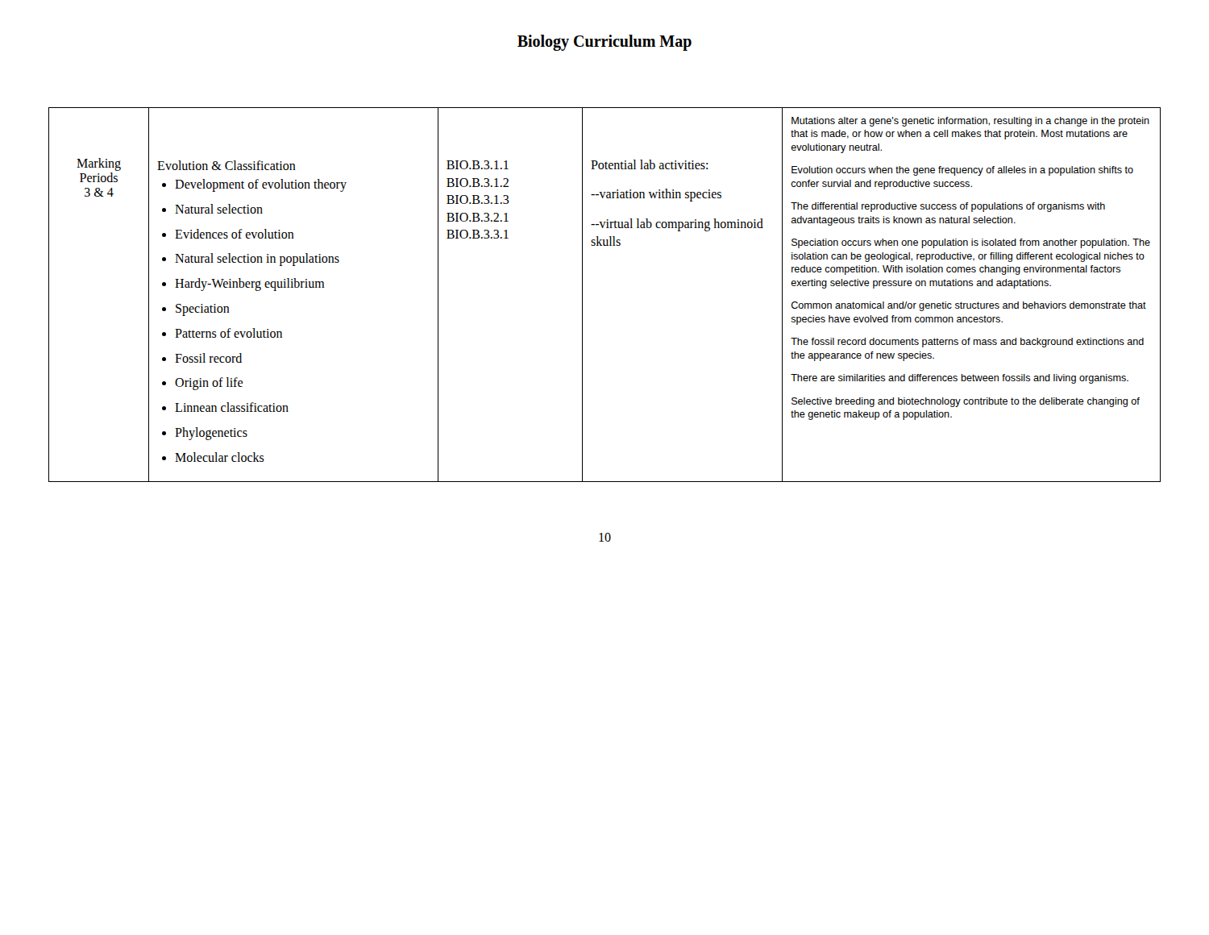Biology Curriculum Map
| Marking Periods 3 & 4 | Evolution & Classification Development of evolution theory Natural selection Evidences of evolution Natural selection in populations Hardy-Weinberg equilibrium Speciation Patterns of evolution Fossil record Origin of life Linnean classification Phylogenetics Molecular clocks | BIO.B.3.1.1 BIO.B.3.1.2 BIO.B.3.1.3 BIO.B.3.2.1 BIO.B.3.3.1 | Potential lab activities: --variation within species --virtual lab comparing hominoid skulls | Mutations alter a gene's genetic information, resulting in a change in the protein that is made, or how or when a cell makes that protein. Most mutations are evolutionary neutral. Evolution occurs when the gene frequency of alleles in a population shifts to confer survial and reproductive success. The differential reproductive success of populations of organisms with advantageous traits is known as natural selection. Speciation occurs when one population is isolated from another population. The isolation can be geological, reproductive, or filling different ecological niches to reduce competition. With isolation comes changing environmental factors exerting selective pressure on mutations and adaptations. Common anatomical and/or genetic structures and behaviors demonstrate that species have evolved from common ancestors. The fossil record documents patterns of mass and background extinctions and the appearance of new species. There are similarities and differences between fossils and living organisms. Selective breeding and biotechnology contribute to the deliberate changing of the genetic makeup of a population. |
10